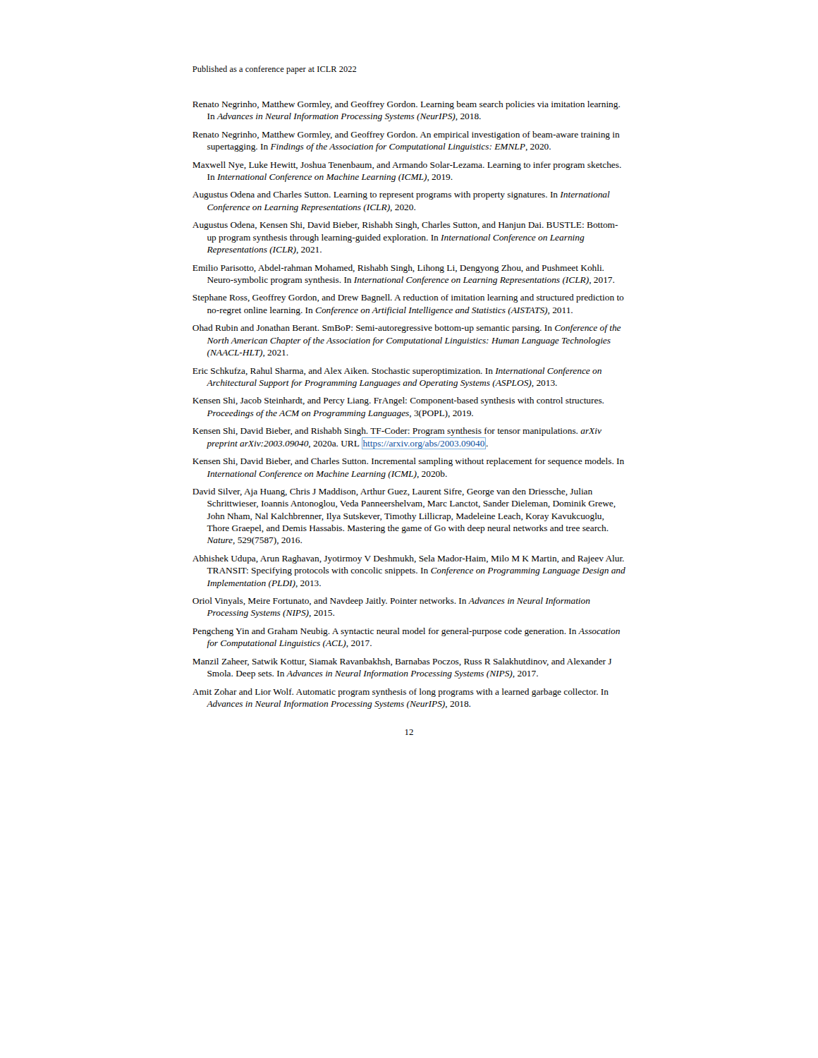Published as a conference paper at ICLR 2022
Renato Negrinho, Matthew Gormley, and Geoffrey Gordon. Learning beam search policies via imitation learning. In Advances in Neural Information Processing Systems (NeurIPS), 2018.
Renato Negrinho, Matthew Gormley, and Geoffrey Gordon. An empirical investigation of beam-aware training in supertagging. In Findings of the Association for Computational Linguistics: EMNLP, 2020.
Maxwell Nye, Luke Hewitt, Joshua Tenenbaum, and Armando Solar-Lezama. Learning to infer program sketches. In International Conference on Machine Learning (ICML), 2019.
Augustus Odena and Charles Sutton. Learning to represent programs with property signatures. In International Conference on Learning Representations (ICLR), 2020.
Augustus Odena, Kensen Shi, David Bieber, Rishabh Singh, Charles Sutton, and Hanjun Dai. BUSTLE: Bottom-up program synthesis through learning-guided exploration. In International Conference on Learning Representations (ICLR), 2021.
Emilio Parisotto, Abdel-rahman Mohamed, Rishabh Singh, Lihong Li, Dengyong Zhou, and Pushmeet Kohli. Neuro-symbolic program synthesis. In International Conference on Learning Representations (ICLR), 2017.
Stephane Ross, Geoffrey Gordon, and Drew Bagnell. A reduction of imitation learning and structured prediction to no-regret online learning. In Conference on Artificial Intelligence and Statistics (AISTATS), 2011.
Ohad Rubin and Jonathan Berant. SmBoP: Semi-autoregressive bottom-up semantic parsing. In Conference of the North American Chapter of the Association for Computational Linguistics: Human Language Technologies (NAACL-HLT), 2021.
Eric Schkufza, Rahul Sharma, and Alex Aiken. Stochastic superoptimization. In International Conference on Architectural Support for Programming Languages and Operating Systems (ASPLOS), 2013.
Kensen Shi, Jacob Steinhardt, and Percy Liang. FrAngel: Component-based synthesis with control structures. Proceedings of the ACM on Programming Languages, 3(POPL), 2019.
Kensen Shi, David Bieber, and Rishabh Singh. TF-Coder: Program synthesis for tensor manipulations. arXiv preprint arXiv:2003.09040, 2020a. URL https://arxiv.org/abs/2003.09040.
Kensen Shi, David Bieber, and Charles Sutton. Incremental sampling without replacement for sequence models. In International Conference on Machine Learning (ICML), 2020b.
David Silver, Aja Huang, Chris J Maddison, Arthur Guez, Laurent Sifre, George van den Driessche, Julian Schrittwieser, Ioannis Antonoglou, Veda Panneershelvam, Marc Lanctot, Sander Dieleman, Dominik Grewe, John Nham, Nal Kalchbrenner, Ilya Sutskever, Timothy Lillicrap, Madeleine Leach, Koray Kavukcuoglu, Thore Graepel, and Demis Hassabis. Mastering the game of Go with deep neural networks and tree search. Nature, 529(7587), 2016.
Abhishek Udupa, Arun Raghavan, Jyotirmoy V Deshmukh, Sela Mador-Haim, Milo M K Martin, and Rajeev Alur. TRANSIT: Specifying protocols with concolic snippets. In Conference on Programming Language Design and Implementation (PLDI), 2013.
Oriol Vinyals, Meire Fortunato, and Navdeep Jaitly. Pointer networks. In Advances in Neural Information Processing Systems (NIPS), 2015.
Pengcheng Yin and Graham Neubig. A syntactic neural model for general-purpose code generation. In Assocation for Computational Linguistics (ACL), 2017.
Manzil Zaheer, Satwik Kottur, Siamak Ravanbakhsh, Barnabas Poczos, Russ R Salakhutdinov, and Alexander J Smola. Deep sets. In Advances in Neural Information Processing Systems (NIPS), 2017.
Amit Zohar and Lior Wolf. Automatic program synthesis of long programs with a learned garbage collector. In Advances in Neural Information Processing Systems (NeurIPS), 2018.
12